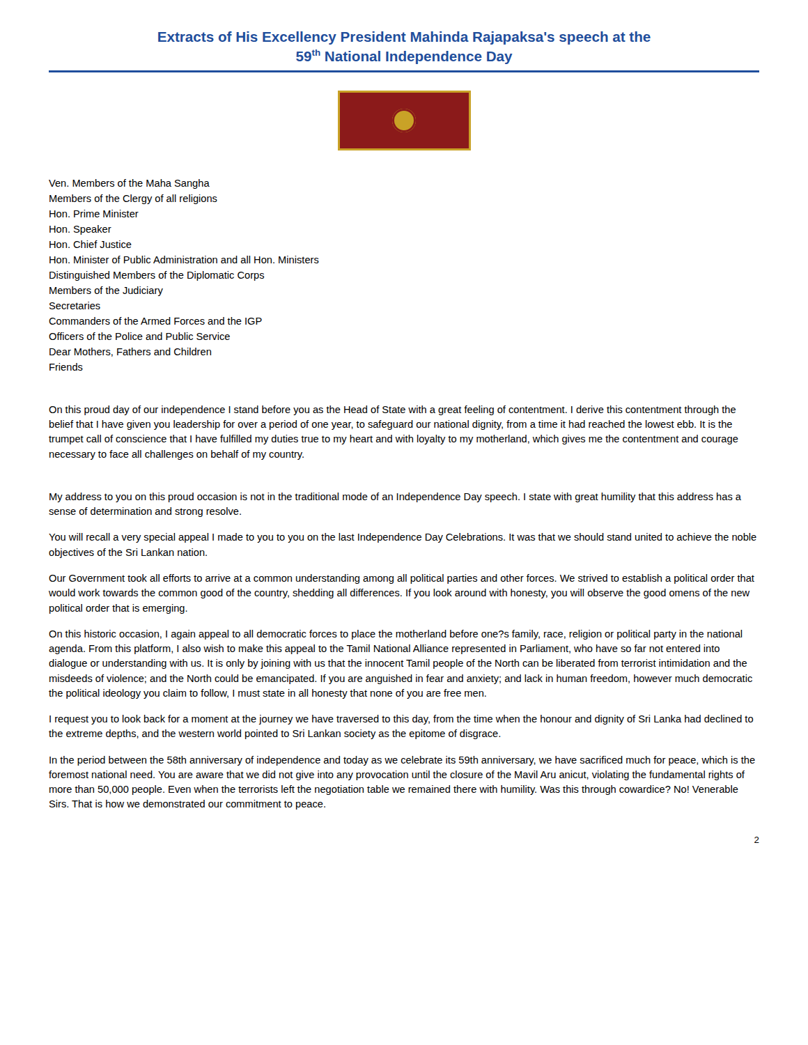Extracts of His Excellency President Mahinda Rajapaksa's speech at the
59th National Independence Day
Ven. Members of the Maha Sangha
Members of the Clergy of all religions
Hon. Prime Minister
Hon. Speaker
Hon. Chief Justice
Hon. Minister of Public Administration and all Hon. Ministers
Distinguished Members of the Diplomatic Corps
Members of the Judiciary
Secretaries
Commanders of the Armed Forces and the IGP
Officers of the Police and Public Service
Dear Mothers, Fathers and Children
Friends
On this proud day of our independence I stand before you as the Head of State with a great feeling of contentment. I derive this contentment through the belief that I have given you leadership for over a period of one year, to safeguard our national dignity, from a time it had reached the lowest ebb. It is the trumpet call of conscience that I have fulfilled my duties true to my heart and with loyalty to my motherland, which gives me the contentment and courage necessary to face all challenges on behalf of my country.
My address to you on this proud occasion is not in the traditional mode of an Independence Day speech. I state with great humility that this address has a sense of determination and strong resolve.
You will recall a very special appeal I made to you to you on the last Independence Day Celebrations. It was that we should stand united to achieve the noble objectives of the Sri Lankan nation.
Our Government took all efforts to arrive at a common understanding among all political parties and other forces. We strived to establish a political order that would work towards the common good of the country, shedding all differences. If you look around with honesty, you will observe the good omens of the new political order that is emerging.
On this historic occasion, I again appeal to all democratic forces to place the motherland before one?s family, race, religion or political party in the national agenda. From this platform, I also wish to make this appeal to the Tamil National Alliance represented in Parliament, who have so far not entered into dialogue or understanding with us. It is only by joining with us that the innocent Tamil people of the North can be liberated from terrorist intimidation and the misdeeds of violence; and the North could be emancipated. If you are anguished in fear and anxiety; and lack in human freedom, however much democratic the political ideology you claim to follow, I must state in all honesty that none of you are free men.
I request you to look back for a moment at the journey we have traversed to this day, from the time when the honour and dignity of Sri Lanka had declined to the extreme depths, and the western world pointed to Sri Lankan society as the epitome of disgrace.
In the period between the 58th anniversary of independence and today as we celebrate its 59th anniversary, we have sacrificed much for peace, which is the foremost national need. You are aware that we did not give into any provocation until the closure of the Mavil Aru anicut, violating the fundamental rights of more than 50,000 people. Even when the terrorists left the negotiation table we remained there with humility. Was this through cowardice? No! Venerable Sirs. That is how we demonstrated our commitment to peace.
2